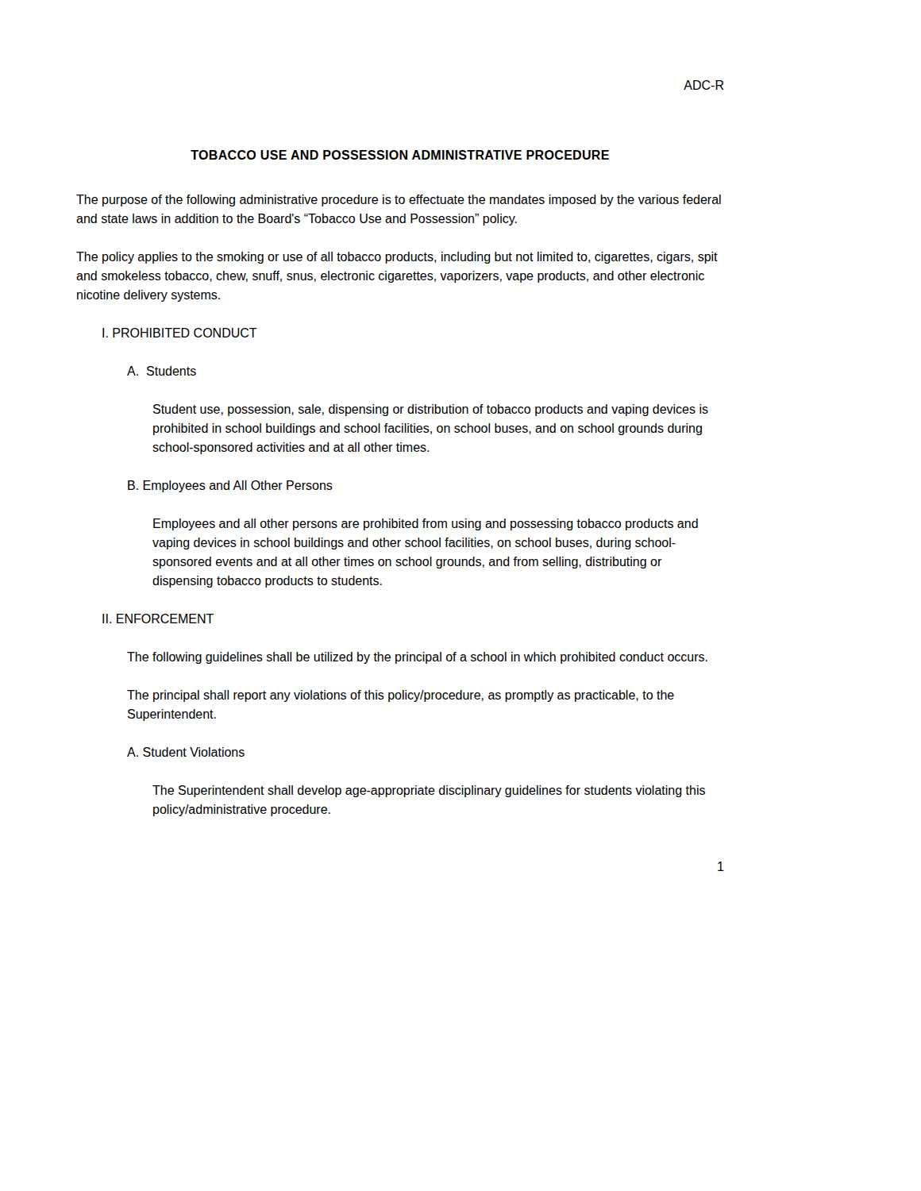ADC-R
Tobacco Use and Possession Administrative Procedure
The purpose of the following administrative procedure is to effectuate the mandates imposed by the various federal and state laws in addition to the Board's “Tobacco Use and Possession” policy.
The policy applies to the smoking or use of all tobacco products, including but not limited to, cigarettes, cigars, spit and smokeless tobacco, chew, snuff, snus, electronic cigarettes, vaporizers, vape products, and other electronic nicotine delivery systems.
I. PROHIBITED CONDUCT
A. Students
Student use, possession, sale, dispensing or distribution of tobacco products and vaping devices is prohibited in school buildings and school facilities, on school buses, and on school grounds during school-sponsored activities and at all other times.
B. Employees and All Other Persons
Employees and all other persons are prohibited from using and possessing tobacco products and vaping devices in school buildings and other school facilities, on school buses, during school-sponsored events and at all other times on school grounds, and from selling, distributing or dispensing tobacco products to students.
II. ENFORCEMENT
The following guidelines shall be utilized by the principal of a school in which prohibited conduct occurs.
The principal shall report any violations of this policy/procedure, as promptly as practicable, to the Superintendent.
A. Student Violations
The Superintendent shall develop age-appropriate disciplinary guidelines for students violating this policy/administrative procedure.
1